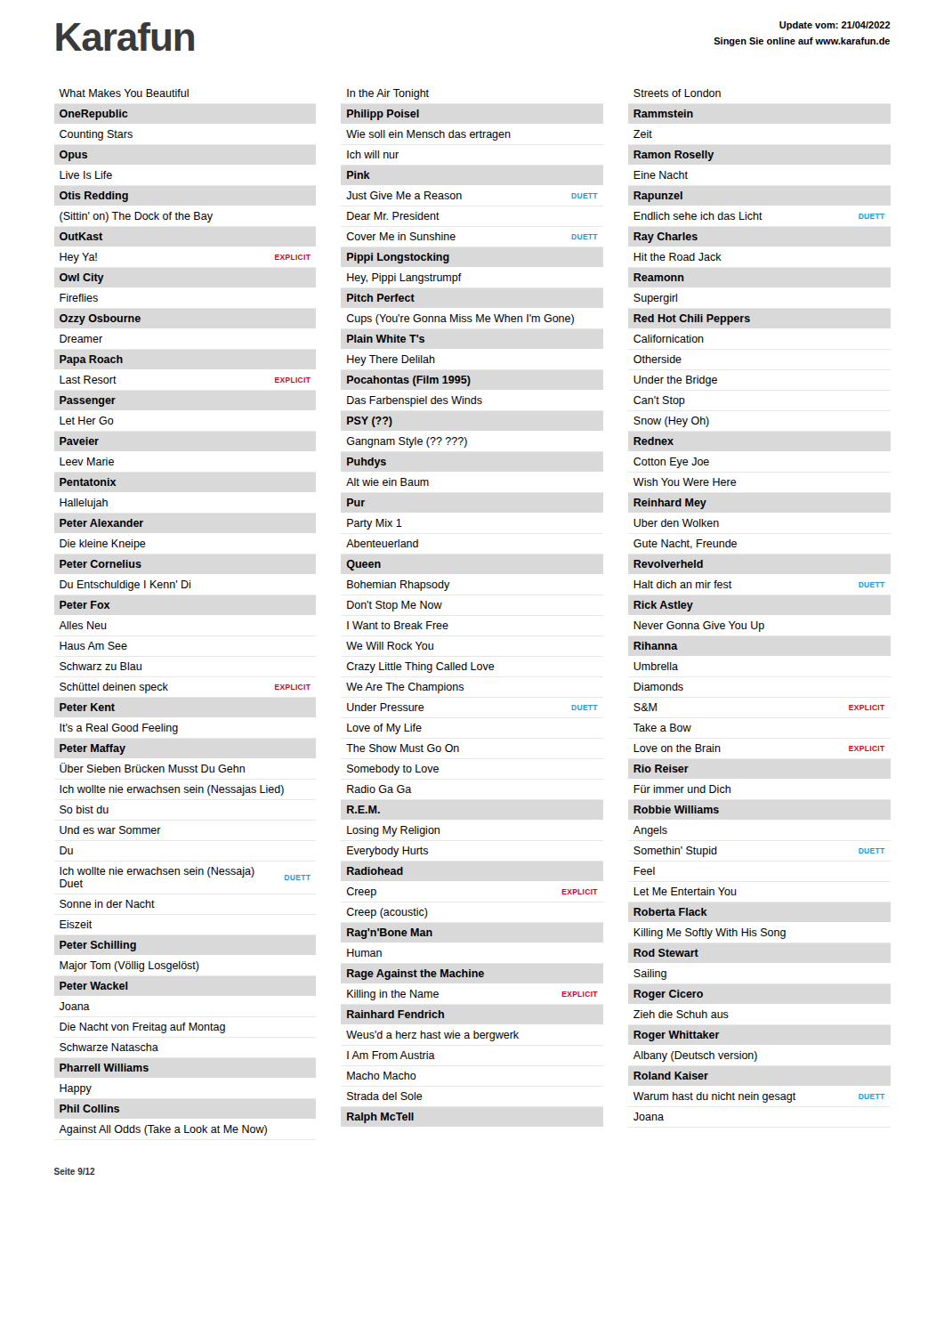Karafun
Update vom: 21/04/2022
Singen Sie online auf www.karafun.de
What Makes You Beautiful
OneRepublic
Counting Stars
Opus
Live Is Life
Otis Redding
(Sittin' on) The Dock of the Bay
OutKast
Hey Ya!EXPLICIT
Owl City
Fireflies
Ozzy Osbourne
Dreamer
Papa Roach
Last Resort EXPLICIT
Passenger
Let Her Go
Paveier
Leev Marie
Pentatonix
Hallelujah
Peter Alexander
Die kleine Kneipe
Peter Cornelius
Du Entschuldige I Kenn' Di
Peter Fox
Alles Neu
Haus Am See
Schwarz zu Blau
Schüttel deinen speck EXPLICIT
Peter Kent
It's a Real Good Feeling
Peter Maffay
Über Sieben Brücken Musst Du Gehn
Ich wollte nie erwachsen sein (Nessajas Lied)
So bist du
Und es war Sommer
Du
Ich wollte nie erwachsen sein (Nessaja) Duet DUETT
Sonne in der Nacht
Eiszeit
Peter Schilling
Major Tom (Völlig Losgelöst)
Peter Wackel
Joana
Die Nacht von Freitag auf Montag
Schwarze Natascha
Pharrell Williams
Happy
Phil Collins
Against All Odds (Take a Look at Me Now)
In the Air Tonight
Philipp Poisel
Wie soll ein Mensch das ertragen
Ich will nur
Pink
Just Give Me a Reason DUETT
Dear Mr. President
Cover Me in Sunshine DUETT
Pippi Longstocking
Hey, Pippi Langstrumpf
Pitch Perfect
Cups (You're Gonna Miss Me When I'm Gone)
Plain White T's
Hey There Delilah
Pocahontas (Film 1995)
Das Farbenspiel des Winds
PSY (??)
Gangnam Style (?? ???)
Puhdys
Alt wie ein Baum
Pur
Party Mix 1
Abenteuerland
Queen
Bohemian Rhapsody
Don't Stop Me Now
I Want to Break Free
We Will Rock You
Crazy Little Thing Called Love
We Are The Champions
Under Pressure DUETT
Love of My Life
The Show Must Go On
Somebody to Love
Radio Ga Ga
R.E.M.
Losing My Religion
Everybody Hurts
Radiohead
Creep EXPLICIT
Creep (acoustic)
Rag'n'Bone Man
Human
Rage Against the Machine
Killing in the Name EXPLICIT
Rainhard Fendrich
Weus'd a herz hast wie a bergwerk
I Am From Austria
Macho Macho
Strada del Sole
Ralph McTell
Streets of London
Rammstein
Zeit
Ramon Roselly
Eine Nacht
Rapunzel
Endlich sehe ich das Licht DUETT
Ray Charles
Hit the Road Jack
Reamonn
Supergirl
Red Hot Chili Peppers
Californication
Otherside
Under the Bridge
Can't Stop
Snow (Hey Oh)
Rednex
Cotton Eye Joe
Wish You Were Here
Reinhard Mey
Uber den Wolken
Gute Nacht, Freunde
Revolverheld
Halt dich an mir fest DUETT
Rick Astley
Never Gonna Give You Up
Rihanna
Umbrella
Diamonds
S&M EXPLICIT
Take a Bow
Love on the Brain EXPLICIT
Rio Reiser
Für immer und Dich
Robbie Williams
Angels
Somethin' Stupid DUETT
Feel
Let Me Entertain You
Roberta Flack
Killing Me Softly With His Song
Rod Stewart
Sailing
Roger Cicero
Zieh die Schuh aus
Roger Whittaker
Albany (Deutsch version)
Roland Kaiser
Warum hast du nicht nein gesagt DUETT
Joana
Seite 9/12